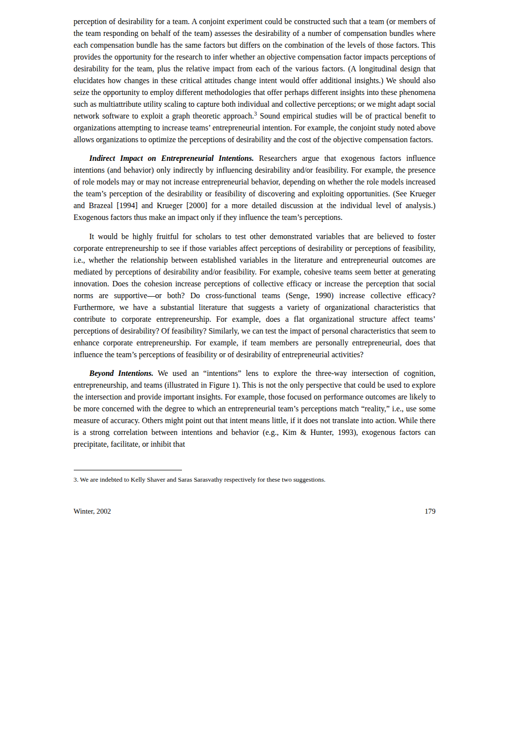perception of desirability for a team. A conjoint experiment could be constructed such that a team (or members of the team responding on behalf of the team) assesses the desirability of a number of compensation bundles where each compensation bundle has the same factors but differs on the combination of the levels of those factors. This provides the opportunity for the research to infer whether an objective compensation factor impacts perceptions of desirability for the team, plus the relative impact from each of the various factors. (A longitudinal design that elucidates how changes in these critical attitudes change intent would offer additional insights.) We should also seize the opportunity to employ different methodologies that offer perhaps different insights into these phenomena such as multiattribute utility scaling to capture both individual and collective perceptions; or we might adapt social network software to exploit a graph theoretic approach.3 Sound empirical studies will be of practical benefit to organizations attempting to increase teams’ entrepreneurial intention. For example, the conjoint study noted above allows organizations to optimize the perceptions of desirability and the cost of the objective compensation factors.
Indirect Impact on Entrepreneurial Intentions. Researchers argue that exogenous factors influence intentions (and behavior) only indirectly by influencing desirability and/or feasibility. For example, the presence of role models may or may not increase entrepreneurial behavior, depending on whether the role models increased the team’s perception of the desirability or feasibility of discovering and exploiting opportunities. (See Krueger and Brazeal [1994] and Krueger [2000] for a more detailed discussion at the individual level of analysis.) Exogenous factors thus make an impact only if they influence the team’s perceptions.
It would be highly fruitful for scholars to test other demonstrated variables that are believed to foster corporate entrepreneurship to see if those variables affect perceptions of desirability or perceptions of feasibility, i.e., whether the relationship between established variables in the literature and entrepreneurial outcomes are mediated by perceptions of desirability and/or feasibility. For example, cohesive teams seem better at generating innovation. Does the cohesion increase perceptions of collective efficacy or increase the perception that social norms are supportive—or both? Do cross-functional teams (Senge, 1990) increase collective efficacy? Furthermore, we have a substantial literature that suggests a variety of organizational characteristics that contribute to corporate entrepreneurship. For example, does a flat organizational structure affect teams’ perceptions of desirability? Of feasibility? Similarly, we can test the impact of personal characteristics that seem to enhance corporate entrepreneurship. For example, if team members are personally entrepreneurial, does that influence the team’s perceptions of feasibility or of desirability of entrepreneurial activities?
Beyond Intentions. We used an “intentions” lens to explore the three-way intersection of cognition, entrepreneurship, and teams (illustrated in Figure 1). This is not the only perspective that could be used to explore the intersection and provide important insights. For example, those focused on performance outcomes are likely to be more concerned with the degree to which an entrepreneurial team’s perceptions match “reality,” i.e., use some measure of accuracy. Others might point out that intent means little, if it does not translate into action. While there is a strong correlation between intentions and behavior (e.g., Kim & Hunter, 1993), exogenous factors can precipitate, facilitate, or inhibit that
3. We are indebted to Kelly Shaver and Saras Sarasvathy respectively for these two suggestions.
Winter, 2002 179